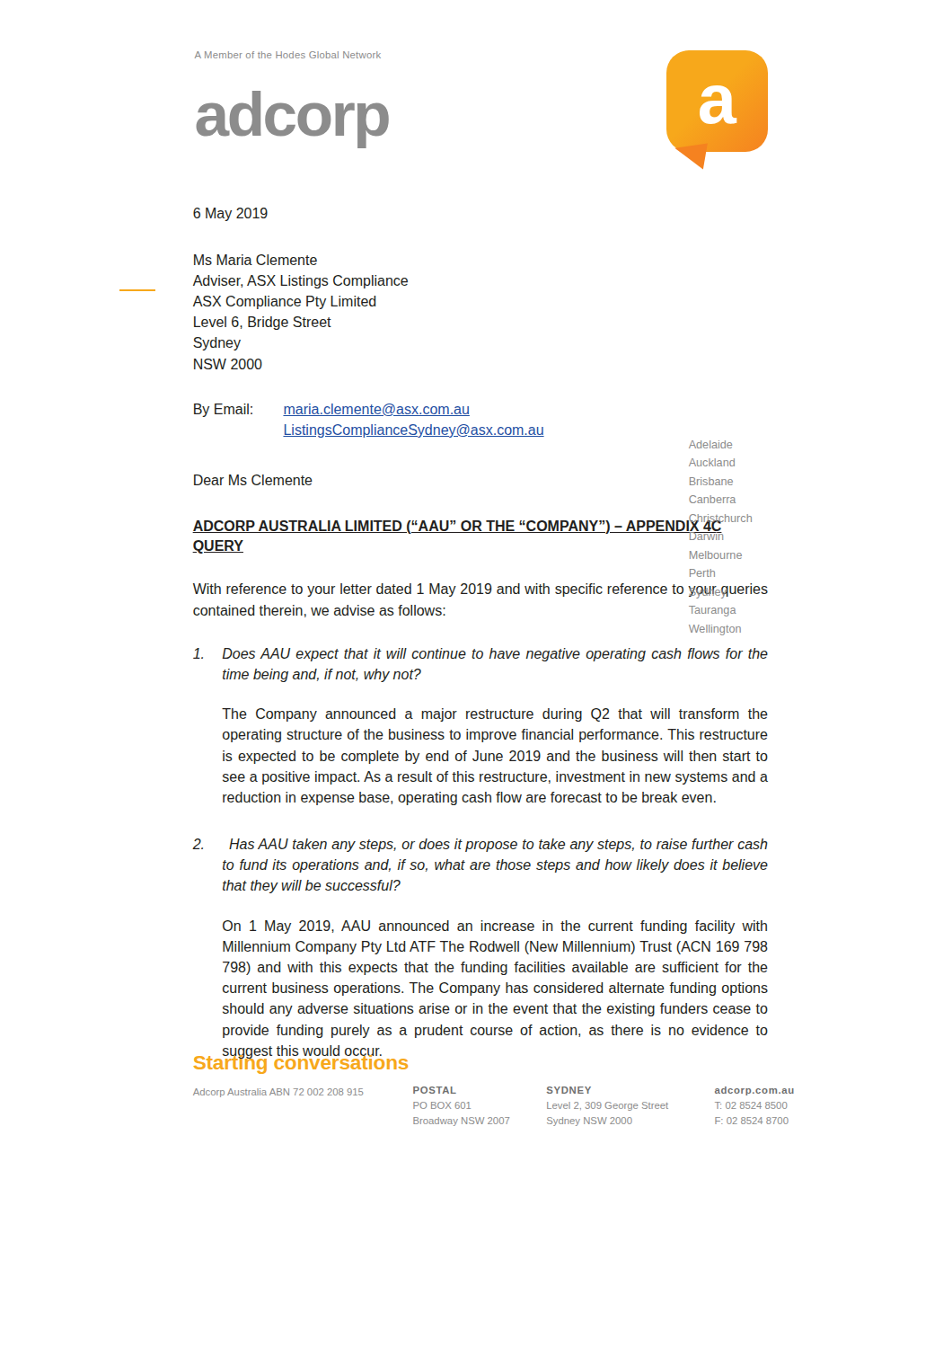A Member of the Hodes Global Network
adcorp
a
6 May 2019
Ms Maria Clemente
Adviser, ASX Listings Compliance
ASX Compliance Pty Limited
Level 6, Bridge Street
Sydney
NSW 2000
By Email:
maria.clemente@asx.com.au
ListingsComplianceSydney@asx.com.au
Dear Ms Clemente
ADCORP AUSTRALIA LIMITED (“AAU” OR THE “COMPANY”) – APPENDIX 4C QUERY
With reference to your letter dated 1 May 2019 and with specific reference to your queries contained therein, we advise as follows:
Does AAU expect that it will continue to have negative operating cash flows for the time being and, if not, why not?
The Company announced a major restructure during Q2 that will transform the operating structure of the business to improve financial performance. This restructure is expected to be complete by end of June 2019 and the business will then start to see a positive impact. As a result of this restructure, investment in new systems and a reduction in expense base, operating cash flow are forecast to be break even.
Has AAU taken any steps, or does it propose to take any steps, to raise further cash to fund its operations and, if so, what are those steps and how likely does it believe that they will be successful?
On 1 May 2019, AAU announced an increase in the current funding facility with Millennium Company Pty Ltd ATF The Rodwell (New Millennium) Trust (ACN 169 798 798) and with this expects that the funding facilities available are sufficient for the current business operations. The Company has considered alternate funding options should any adverse situations arise or in the event that the existing funders cease to provide funding purely as a prudent course of action, as there is no evidence to suggest this would occur.
Adelaide
Auckland
Brisbane
Canberra
Christchurch
Darwin
Melbourne
Perth
Sydney
Tauranga
Wellington
Starting conversations
Adcorp Australia ABN 72 002 208 915
POSTAL
PO BOX 601
Broadway NSW 2007
SYDNEY
Level 2, 309 George Street
Sydney NSW 2000
adcorp.com.au
T: 02 8524 8500
F: 02 8524 8700